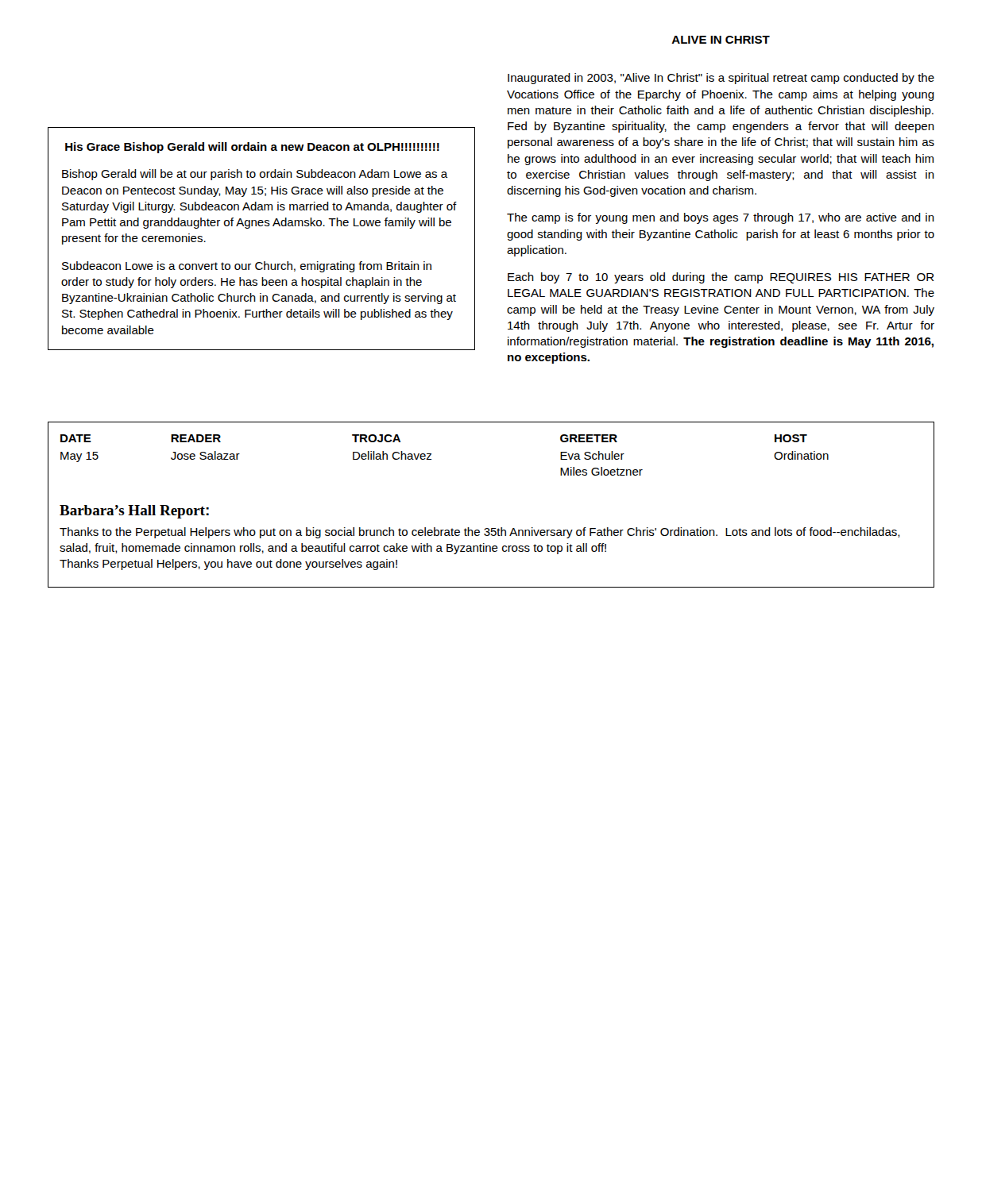His Grace Bishop Gerald will ordain a new Deacon at OLPH!!!!!!!!!!
Bishop Gerald will be at our parish to ordain Subdeacon Adam Lowe as a Deacon on Pentecost Sunday, May 15; His Grace will also preside at the Saturday Vigil Liturgy. Subdeacon Adam is married to Amanda, daughter of Pam Pettit and granddaughter of Agnes Adamsko. The Lowe family will be present for the ceremonies.
Subdeacon Lowe is a convert to our Church, emigrating from Britain in order to study for holy orders. He has been a hospital chaplain in the Byzantine-Ukrainian Catholic Church in Canada, and currently is serving at St. Stephen Cathedral in Phoenix. Further details will be published as they become available
ALIVE IN CHRIST
Inaugurated in 2003, "Alive In Christ" is a spiritual retreat camp conducted by the Vocations Office of the Eparchy of Phoenix. The camp aims at helping young men mature in their Catholic faith and a life of authentic Christian discipleship. Fed by Byzantine spirituality, the camp engenders a fervor that will deepen personal awareness of a boy's share in the life of Christ; that will sustain him as he grows into adulthood in an ever increasing secular world; that will teach him to exercise Christian values through self-mastery; and that will assist in discerning his God-given vocation and charism.
The camp is for young men and boys ages 7 through 17, who are active and in good standing with their Byzantine Catholic parish for at least 6 months prior to application.
Each boy 7 to 10 years old during the camp REQUIRES HIS FATHER OR LEGAL MALE GUARDIAN'S REGISTRATION AND FULL PARTICIPATION. The camp will be held at the Treasy Levine Center in Mount Vernon, WA from July 14th through July 17th. Anyone who interested, please, see Fr. Artur for information/registration material. The registration deadline is May 11th 2016, no exceptions.
| DATE | READER | TROJCA | GREETER | HOST |
| --- | --- | --- | --- | --- |
| May 15 | Jose Salazar | Delilah Chavez | Eva Schuler Miles Gloetzner | Ordination |
Barbara’s Hall Report:
Thanks to the Perpetual Helpers who put on a big social brunch to celebrate the 35th Anniversary of Father Chris' Ordination. Lots and lots of food--enchiladas, salad, fruit, homemade cinnamon rolls, and a beautiful carrot cake with a Byzantine cross to top it all off!
Thanks Perpetual Helpers, you have out done yourselves again!